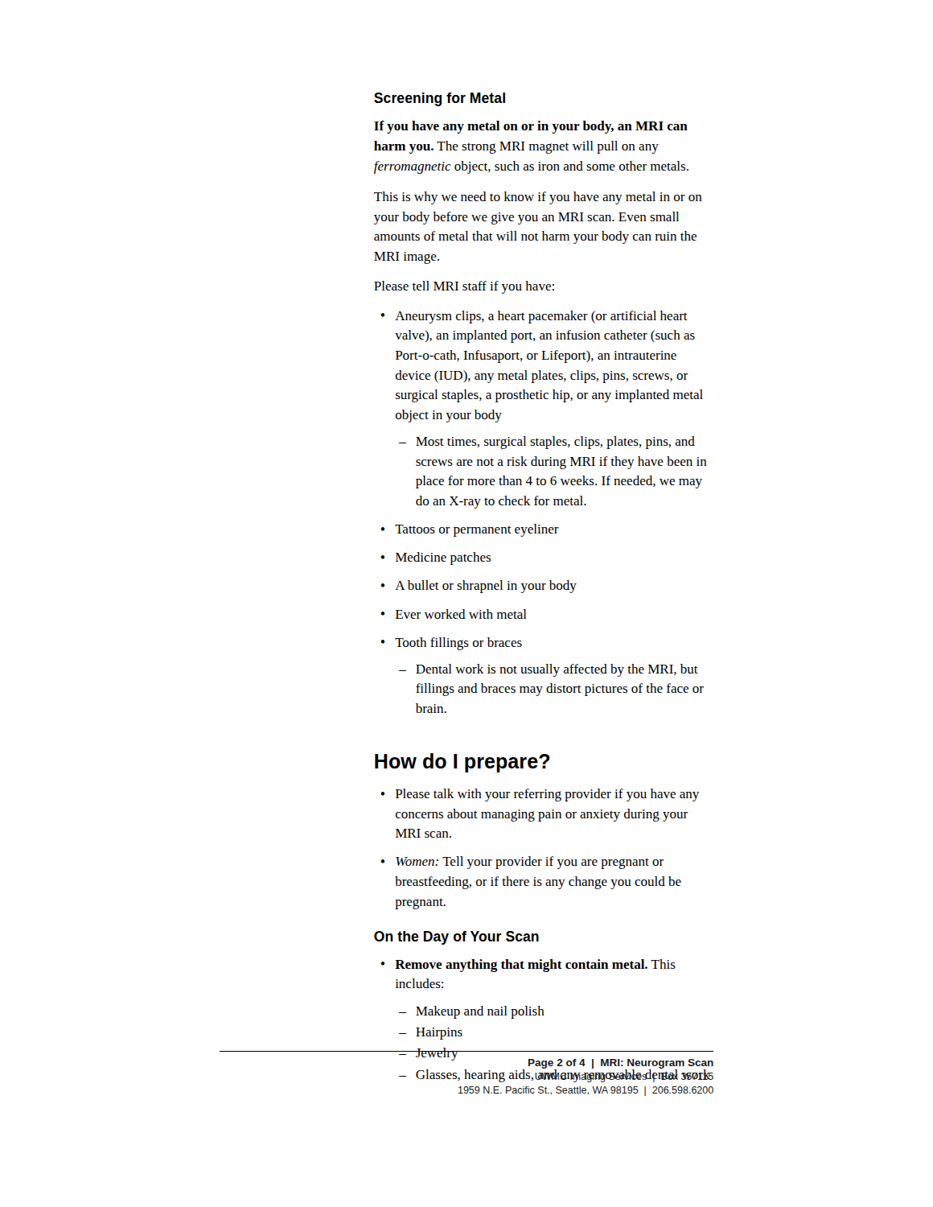Screening for Metal
If you have any metal on or in your body, an MRI can harm you. The strong MRI magnet will pull on any ferromagnetic object, such as iron and some other metals.
This is why we need to know if you have any metal in or on your body before we give you an MRI scan. Even small amounts of metal that will not harm your body can ruin the MRI image.
Please tell MRI staff if you have:
Aneurysm clips, a heart pacemaker (or artificial heart valve), an implanted port, an infusion catheter (such as Port-o-cath, Infusaport, or Lifeport), an intrauterine device (IUD), any metal plates, clips, pins, screws, or surgical staples, a prosthetic hip, or any implanted metal object in your body
Most times, surgical staples, clips, plates, pins, and screws are not a risk during MRI if they have been in place for more than 4 to 6 weeks. If needed, we may do an X-ray to check for metal.
Tattoos or permanent eyeliner
Medicine patches
A bullet or shrapnel in your body
Ever worked with metal
Tooth fillings or braces
Dental work is not usually affected by the MRI, but fillings and braces may distort pictures of the face or brain.
How do I prepare?
Please talk with your referring provider if you have any concerns about managing pain or anxiety during your MRI scan.
Women: Tell your provider if you are pregnant or breastfeeding, or if there is any change you could be pregnant.
On the Day of Your Scan
Remove anything that might contain metal. This includes:
Makeup and nail polish
Hairpins
Jewelry
Glasses, hearing aids, and any removable dental work
Page 2 of 4 | MRI: Neurogram Scan
UWMC Imaging Services | Box 357115
1959 N.E. Pacific St., Seattle, WA 98195 | 206.598.6200